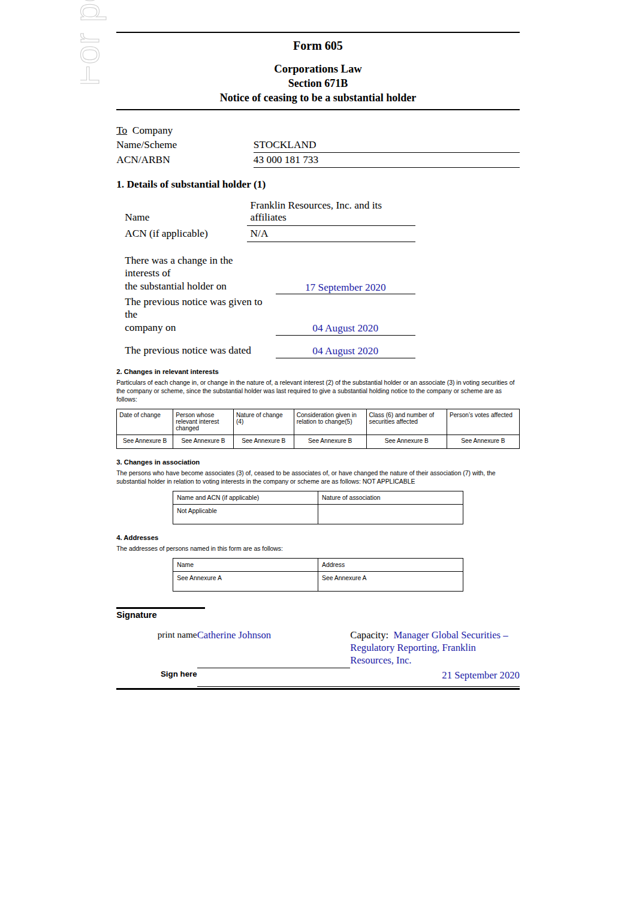For personal use only
Form 605
Corporations Law
Section 671B
Notice of ceasing to be a substantial holder
| To Company | |
| Name/Scheme | STOCKLAND |
| ACN/ARBN | 43 000 181 733 |
1. Details of substantial holder (1)
| Name | Franklin Resources, Inc. and its affiliates |
| ACN (if applicable) | N/A |
| There was a change in the interests of the substantial holder on | 17 September 2020 |
| The previous notice was given to the company on | 04 August 2020 |
| The previous notice was dated | 04 August 2020 |
2. Changes in relevant interests
Particulars of each change in, or change in the nature of, a relevant interest (2) of the substantial holder or an associate (3) in voting securities of the company or scheme, since the substantial holder was last required to give a substantial holding notice to the company or scheme are as follows:
| Date of change | Person whose relevant interest changed | Nature of change (4) | Consideration given in relation to change(5) | Class (6) and number of securities affected | Person’s votes affected |
| --- | --- | --- | --- | --- | --- |
| See Annexure B | See Annexure B | See Annexure B | See Annexure B | See Annexure B | See Annexure B |
3. Changes in association
The persons who have become associates (3) of, ceased to be associates of, or have changed the nature of their association (7) with, the substantial holder in relation to voting interests in the company or scheme are as follows: NOT APPLICABLE
| Name and ACN (if applicable) | Nature of association |
| --- | --- |
| Not Applicable | |
4. Addresses
The addresses of persons named in this form are as follows:
| Name | Address |
| --- | --- |
| See Annexure A | See Annexure A |
Signature
| print name | Catherine Johnson | Capacity: Manager Global Securities – Regulatory Reporting, Franklin Resources, Inc. |
| Sign here | | 21 September 2020 |